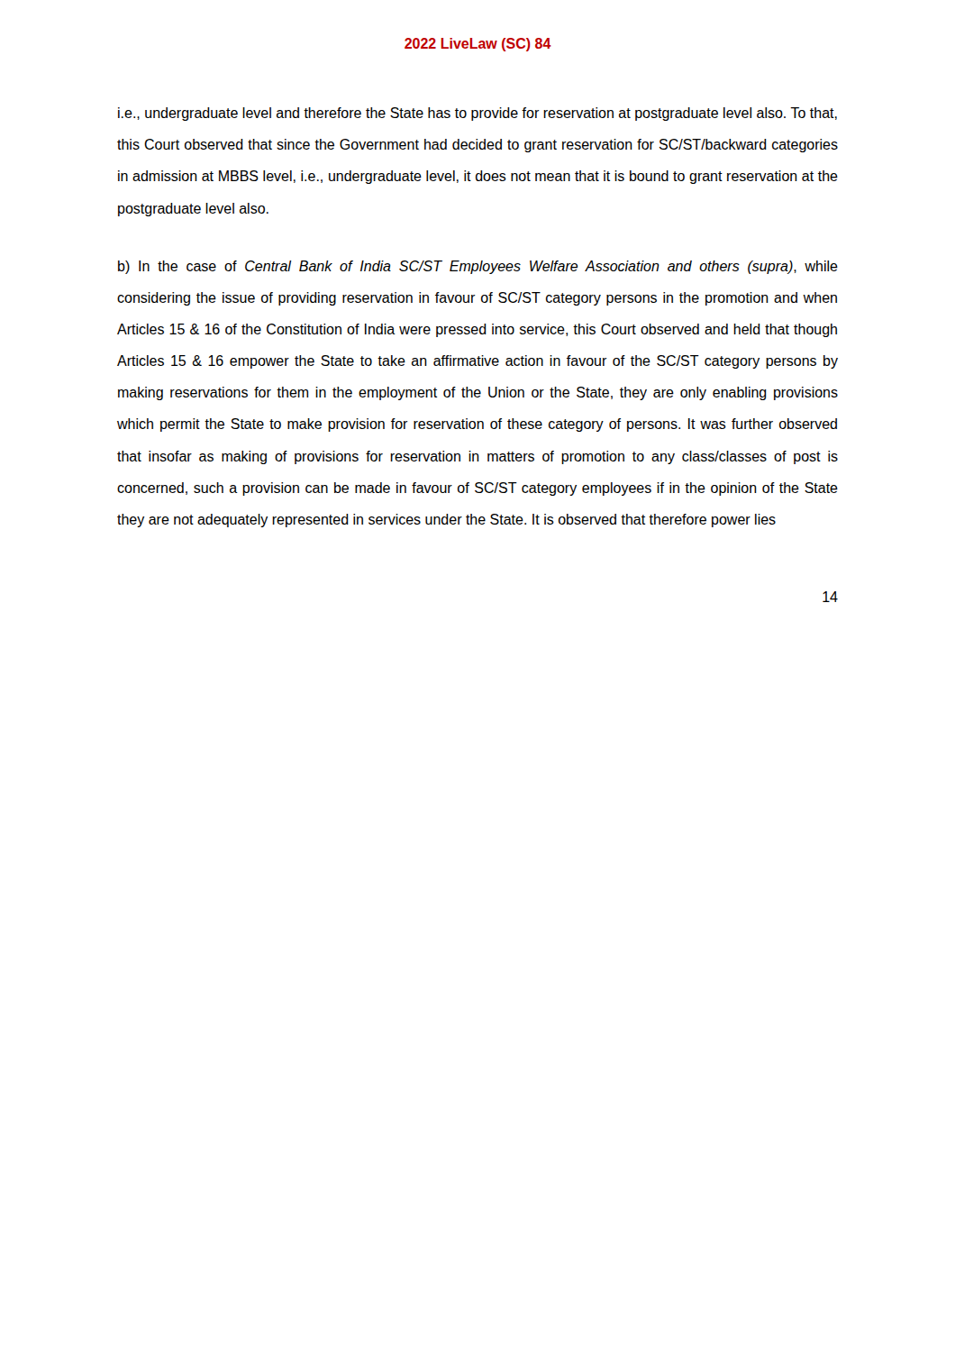2022 LiveLaw (SC) 84
i.e., undergraduate level and therefore the State has to provide for reservation at postgraduate level also. To that, this Court observed that since the Government had decided to grant reservation for SC/ST/backward categories in admission at MBBS level, i.e., undergraduate level, it does not mean that it is bound to grant reservation at the postgraduate level also.
b) In the case of Central Bank of India SC/ST Employees Welfare Association and others (supra), while considering the issue of providing reservation in favour of SC/ST category persons in the promotion and when Articles 15 & 16 of the Constitution of India were pressed into service, this Court observed and held that though Articles 15 & 16 empower the State to take an affirmative action in favour of the SC/ST category persons by making reservations for them in the employment of the Union or the State, they are only enabling provisions which permit the State to make provision for reservation of these category of persons. It was further observed that insofar as making of provisions for reservation in matters of promotion to any class/classes of post is concerned, such a provision can be made in favour of SC/ST category employees if in the opinion of the State they are not adequately represented in services under the State. It is observed that therefore power lies
14